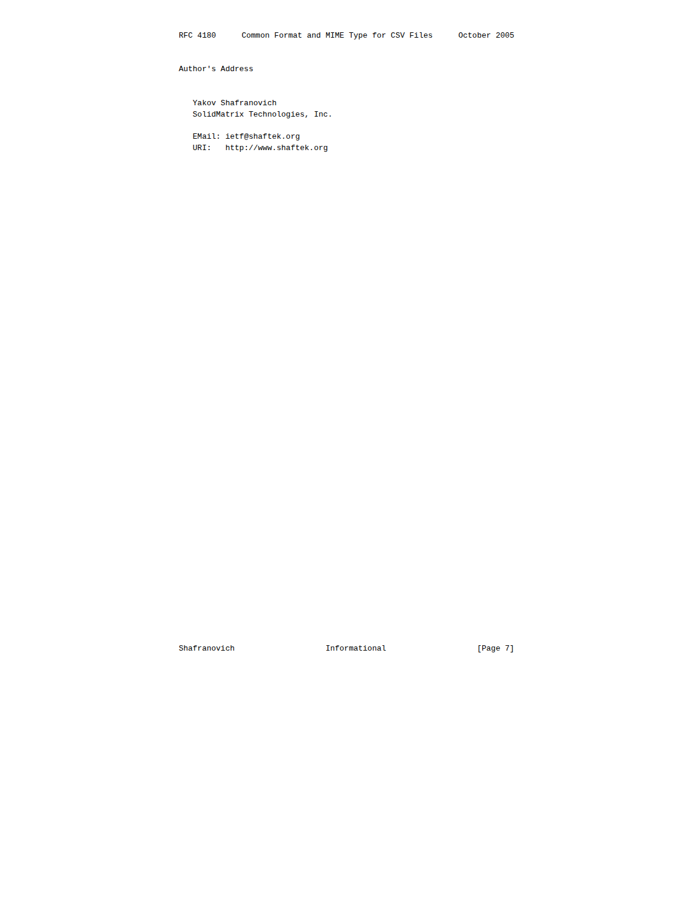RFC 4180 Common Format and MIME Type for CSV Files October 2005
Author's Address
Yakov Shafranovich SolidMatrix Technologies, Inc. EMail: ietf@shaftek.org URI: http://www.shaftek.org
Shafranovich Informational[Page 7]